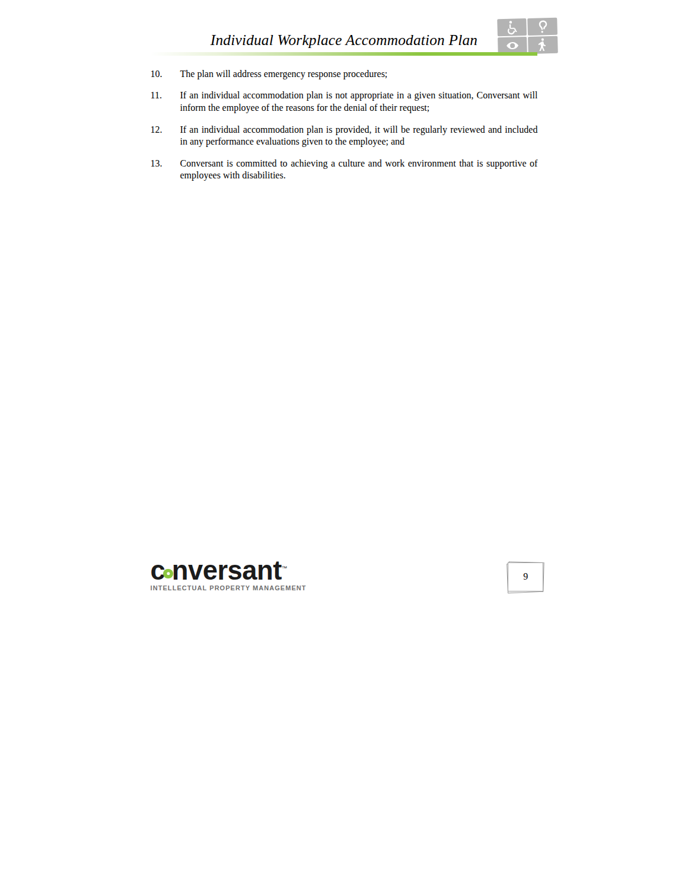Individual Workplace Accommodation Plan
10. The plan will address emergency response procedures;
11. If an individual accommodation plan is not appropriate in a given situation, Conversant will inform the employee of the reasons for the denial of their request;
12. If an individual accommodation plan is provided, it will be regularly reviewed and included in any performance evaluations given to the employee; and
13. Conversant is committed to achieving a culture and work environment that is supportive of employees with disabilities.
c nversant™
INTELLECTUAL PROPERTY MANAGEMENT
9